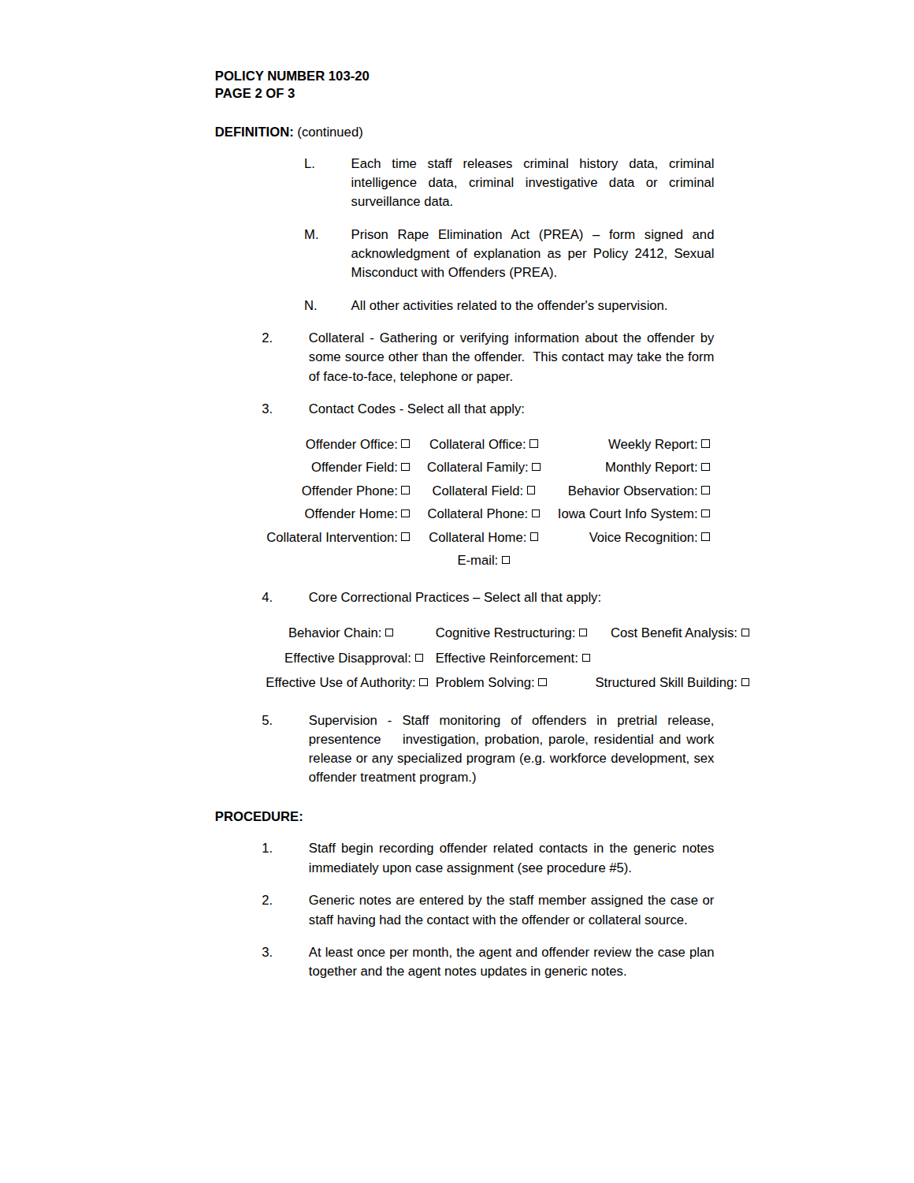POLICY NUMBER 103-20
PAGE 2 OF 3
DEFINITION: (continued)
L.
Each time staff releases criminal history data, criminal intelligence data, criminal investigative data or criminal surveillance data.
M.
Prison Rape Elimination Act (PREA) – form signed and acknowledgment of explanation as per Policy 2412, Sexual Misconduct with Offenders (PREA).
N.
All other activities related to the offender's supervision.
2.
Collateral - Gathering or verifying information about the offender by some source other than the offender. This contact may take the form of face-to-face, telephone or paper.
3.
Contact Codes - Select all that apply:
| Offender Office: | Collateral Office: | Weekly Report: |
| Offender Field: | Collateral Family: | Monthly Report: |
| Offender Phone: | Collateral Field: | Behavior Observation: |
| Offender Home: | Collateral Phone: | Iowa Court Info System: |
| Collateral Intervention: | Collateral Home: | Voice Recognition: |
| | E-mail: | |
4.
Core Correctional Practices – Select all that apply:
| Behavior Chain: | Cognitive Restructuring: | Cost Benefit Analysis: |
| Effective Disapproval: | Effective Reinforcement: |
| Effective Use of Authority: | Problem Solving: | Structured Skill Building: |
5.
Supervision - Staff monitoring of offenders in pretrial release, presentence investigation, probation, parole, residential and work release or any specialized program (e.g. workforce development, sex offender treatment program.)
PROCEDURE:
1.
Staff begin recording offender related contacts in the generic notes immediately upon case assignment (see procedure #5).
2.
Generic notes are entered by the staff member assigned the case or staff having had the contact with the offender or collateral source.
3.
At least once per month, the agent and offender review the case plan together and the agent notes updates in generic notes.